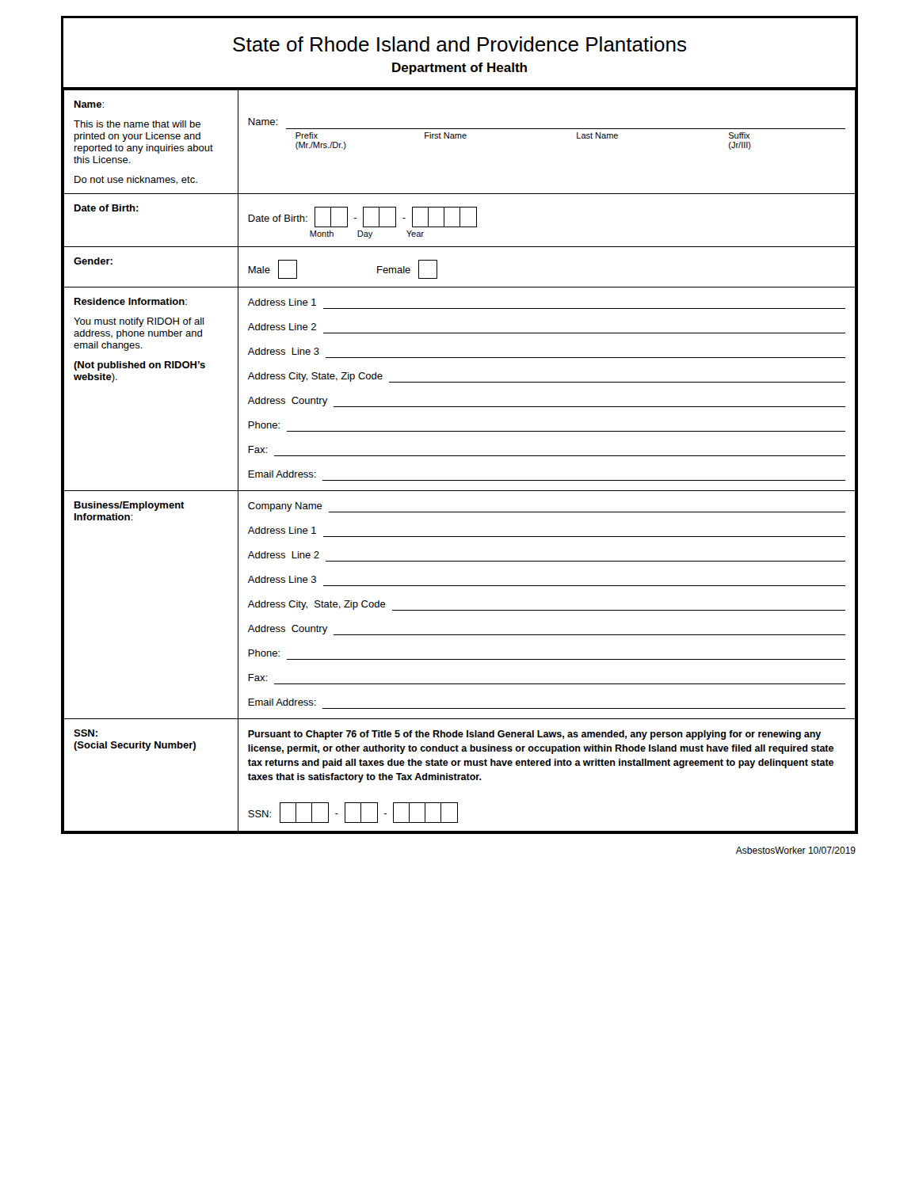State of Rhode Island and Providence Plantations
Department of Health
| Name : This is the name that will be printed on your License and reported to any inquiries about this License. Do not use nicknames, etc. | Name: Prefix (Mr./Mrs./Dr.) First Name Last Name Suffix (Jr/III) |
| Date of Birth: | Date of Birth: - - Month Day Year |
| Gender: | Male Female |
| Residence Information : You must notify RIDOH of all address, phone number and email changes. (Not published on RIDOH’s website ). | Address Line 1 Address Line 2 Address Line 3 Address City, State, Zip Code Address Country Phone: Fax: Email Address: |
| Business/Employment Information : | Company Name Address Line 1 Address Line 2 Address Line 3 Address City, State, Zip Code Address Country Phone: Fax: Email Address: |
| SSN: (Social Security Number) | Pursuant to Chapter 76 of Title 5 of the Rhode Island General Laws, as amended, any person applying for or renewing any license, permit, or other authority to conduct a business or occupation within Rhode Island must have filed all required state tax returns and paid all taxes due the state or must have entered into a written installment agreement to pay delinquent state taxes that is satisfactory to the Tax Administrator. SSN: - - |
AsbestosWorker 10/07/2019